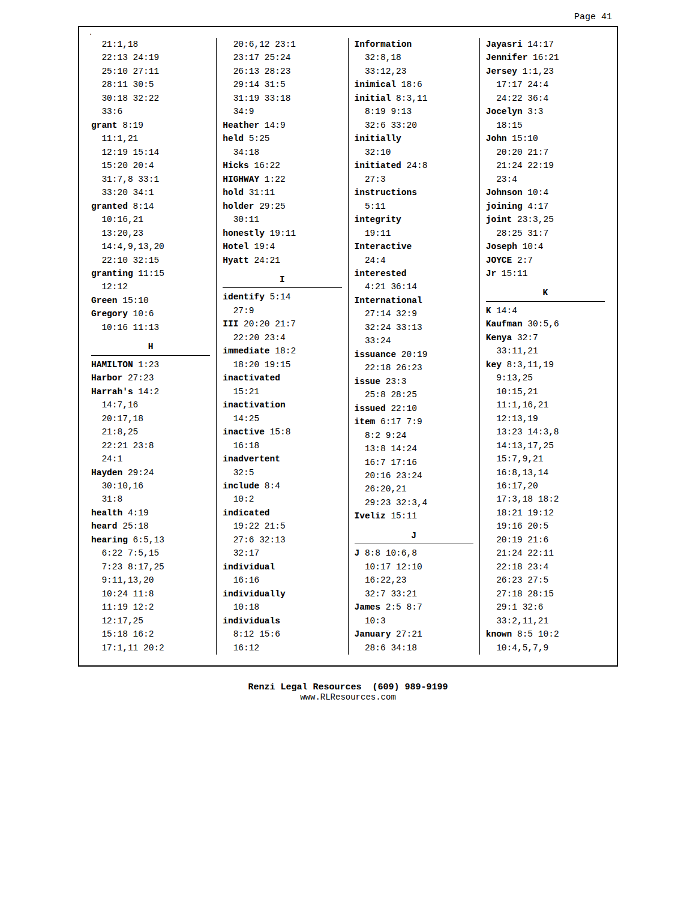.
Page 41
21:1,18
22:13 24:19
25:10 27:11
28:11 30:5
30:18 32:22
33:6
grant 8:19
11:1,21
12:19 15:14
15:20 20:4
31:7,8 33:1
33:20 34:1
granted 8:14
10:16,21
13:20,23
14:4,9,13,20
22:10 32:15
granting 11:15
12:12
Green 15:10
Gregory 10:6
10:16 11:13
H
HAMILTON 1:23
Harbor 27:23
Harrah's 14:2
14:7,16
20:17,18
21:8,25
22:21 23:8
24:1
Hayden 29:24
30:10,16
31:8
health 4:19
heard 25:18
hearing 6:5,13
6:22 7:5,15
7:23 8:17,25
9:11,13,20
10:24 11:8
11:19 12:2
12:17,25
15:18 16:2
17:1,11 20:2
20:6,12 23:1
23:17 25:24
26:13 28:23
29:14 31:5
31:19 33:18
34:9
Heather 14:9
held 5:25
34:18
Hicks 16:22
HIGHWAY 1:22
hold 31:11
holder 29:25
30:11
honestly 19:11
Hotel 19:4
Hyatt 24:21
I
identify 5:14
27:9
III 20:20 21:7
22:20 23:4
immediate 18:2
18:20 19:15
inactivated
15:21
inactivation
14:25
inactive 15:8
16:18
inadvertent
32:5
include 8:4
10:2
indicated
19:22 21:5
27:6 32:13
32:17
individual
16:16
individually
10:18
individuals
8:12 15:6
16:12
Information
32:8,18
33:12,23
inimical 18:6
initial 8:3,11
8:19 9:13
32:6 33:20
initially
32:10
initiated 24:8
27:3
instructions
5:11
integrity
19:11
Interactive
24:4
interested
4:21 36:14
International
27:14 32:9
32:24 33:13
33:24
issuance 20:19
22:18 26:23
issue 23:3
25:8 28:25
issued 22:10
item 6:17 7:9
8:2 9:24
13:8 14:24
16:7 17:16
20:16 23:24
26:20,21
29:23 32:3,4
Iveliz 15:11
J
J 8:8 10:6,8
10:17 12:10
16:22,23
32:7 33:21
James 2:5 8:7
10:3
January 27:21
28:6 34:18
Jayasri 14:17
Jennifer 16:21
Jersey 1:1,23
17:17 24:4
24:22 36:4
Jocelyn 3:3
18:15
John 15:10
20:20 21:7
21:24 22:19
23:4
Johnson 10:4
joining 4:17
joint 23:3,25
28:25 31:7
Joseph 10:4
JOYCE 2:7
Jr 15:11
K
K 14:4
Kaufman 30:5,6
Kenya 32:7
33:11,21
key 8:3,11,19
9:13,25
10:15,21
11:1,16,21
12:13,19
13:23 14:3,8
14:13,17,25
15:7,9,21
16:8,13,14
16:17,20
17:3,18 18:2
18:21 19:12
19:16 20:5
20:19 21:6
21:24 22:11
22:18 23:4
26:23 27:5
27:18 28:15
29:1 32:6
33:2,11,21
known 8:5 10:2
10:4,5,7,9
Renzi Legal Resources (609) 989-9199
www.RLResources.com